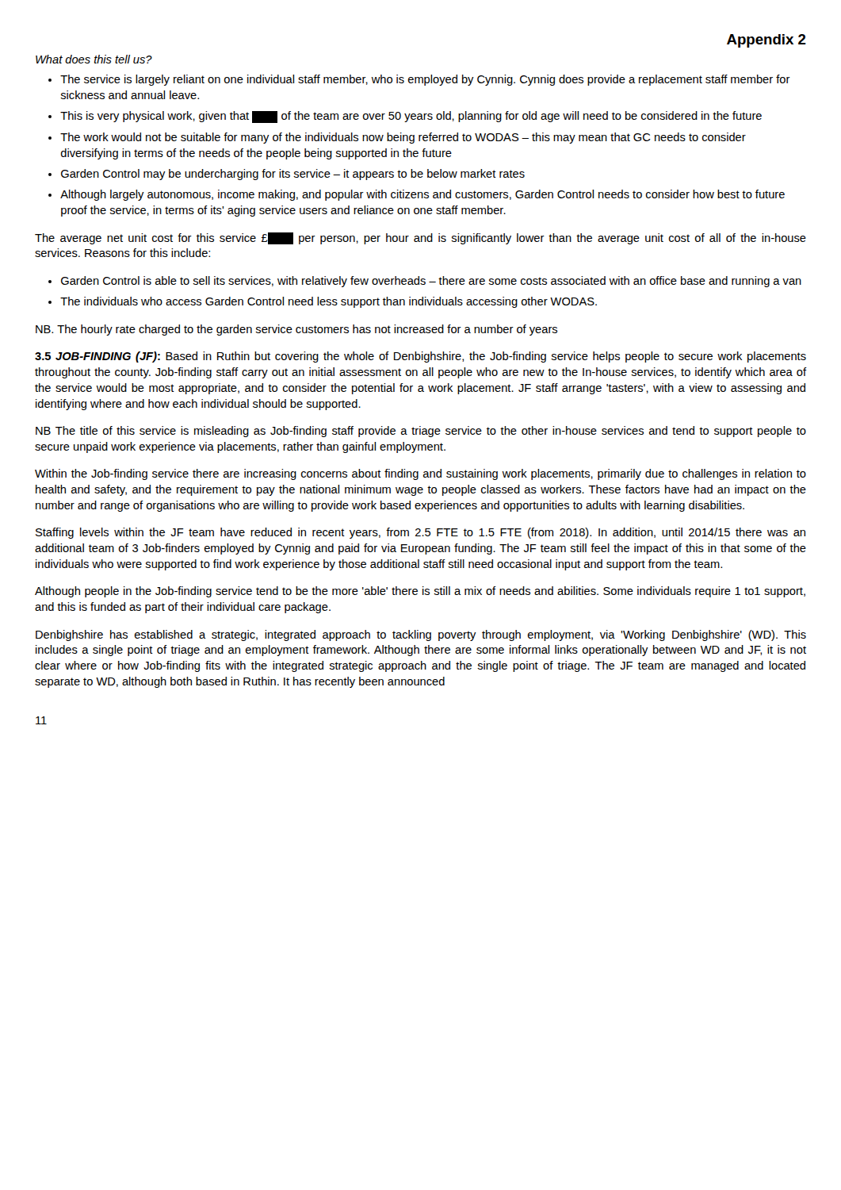Appendix 2
What does this tell us?
The service is largely reliant on one individual staff member, who is employed by Cynnig. Cynnig does provide a replacement staff member for sickness and annual leave.
This is very physical work, given that of the team are over 50 years old, planning for old age will need to be considered in the future
The work would not be suitable for many of the individuals now being referred to WODAS – this may mean that GC needs to consider diversifying in terms of the needs of the people being supported in the future
Garden Control may be undercharging for its service – it appears to be below market rates
Although largely autonomous, income making, and popular with citizens and customers, Garden Control needs to consider how best to future proof the service, in terms of its' aging service users and reliance on one staff member.
The average net unit cost for this service £ per person, per hour and is significantly lower than the average unit cost of all of the in-house services. Reasons for this include:
Garden Control is able to sell its services, with relatively few overheads – there are some costs associated with an office base and running a van
The individuals who access Garden Control need less support than individuals accessing other WODAS.
NB. The hourly rate charged to the garden service customers has not increased for a number of years
3.5 JOB-FINDING (JF): Based in Ruthin but covering the whole of Denbighshire, the Job-finding service helps people to secure work placements throughout the county. Job-finding staff carry out an initial assessment on all people who are new to the In-house services, to identify which area of the service would be most appropriate, and to consider the potential for a work placement. JF staff arrange 'tasters', with a view to assessing and identifying where and how each individual should be supported.
NB The title of this service is misleading as Job-finding staff provide a triage service to the other in-house services and tend to support people to secure unpaid work experience via placements, rather than gainful employment.
Within the Job-finding service there are increasing concerns about finding and sustaining work placements, primarily due to challenges in relation to health and safety, and the requirement to pay the national minimum wage to people classed as workers. These factors have had an impact on the number and range of organisations who are willing to provide work based experiences and opportunities to adults with learning disabilities.
Staffing levels within the JF team have reduced in recent years, from 2.5 FTE to 1.5 FTE (from 2018). In addition, until 2014/15 there was an additional team of 3 Job-finders employed by Cynnig and paid for via European funding. The JF team still feel the impact of this in that some of the individuals who were supported to find work experience by those additional staff still need occasional input and support from the team.
Although people in the Job-finding service tend to be the more 'able' there is still a mix of needs and abilities. Some individuals require 1 to1 support, and this is funded as part of their individual care package.
Denbighshire has established a strategic, integrated approach to tackling poverty through employment, via 'Working Denbighshire' (WD). This includes a single point of triage and an employment framework. Although there are some informal links operationally between WD and JF, it is not clear where or how Job-finding fits with the integrated strategic approach and the single point of triage. The JF team are managed and located separate to WD, although both based in Ruthin. It has recently been announced
11